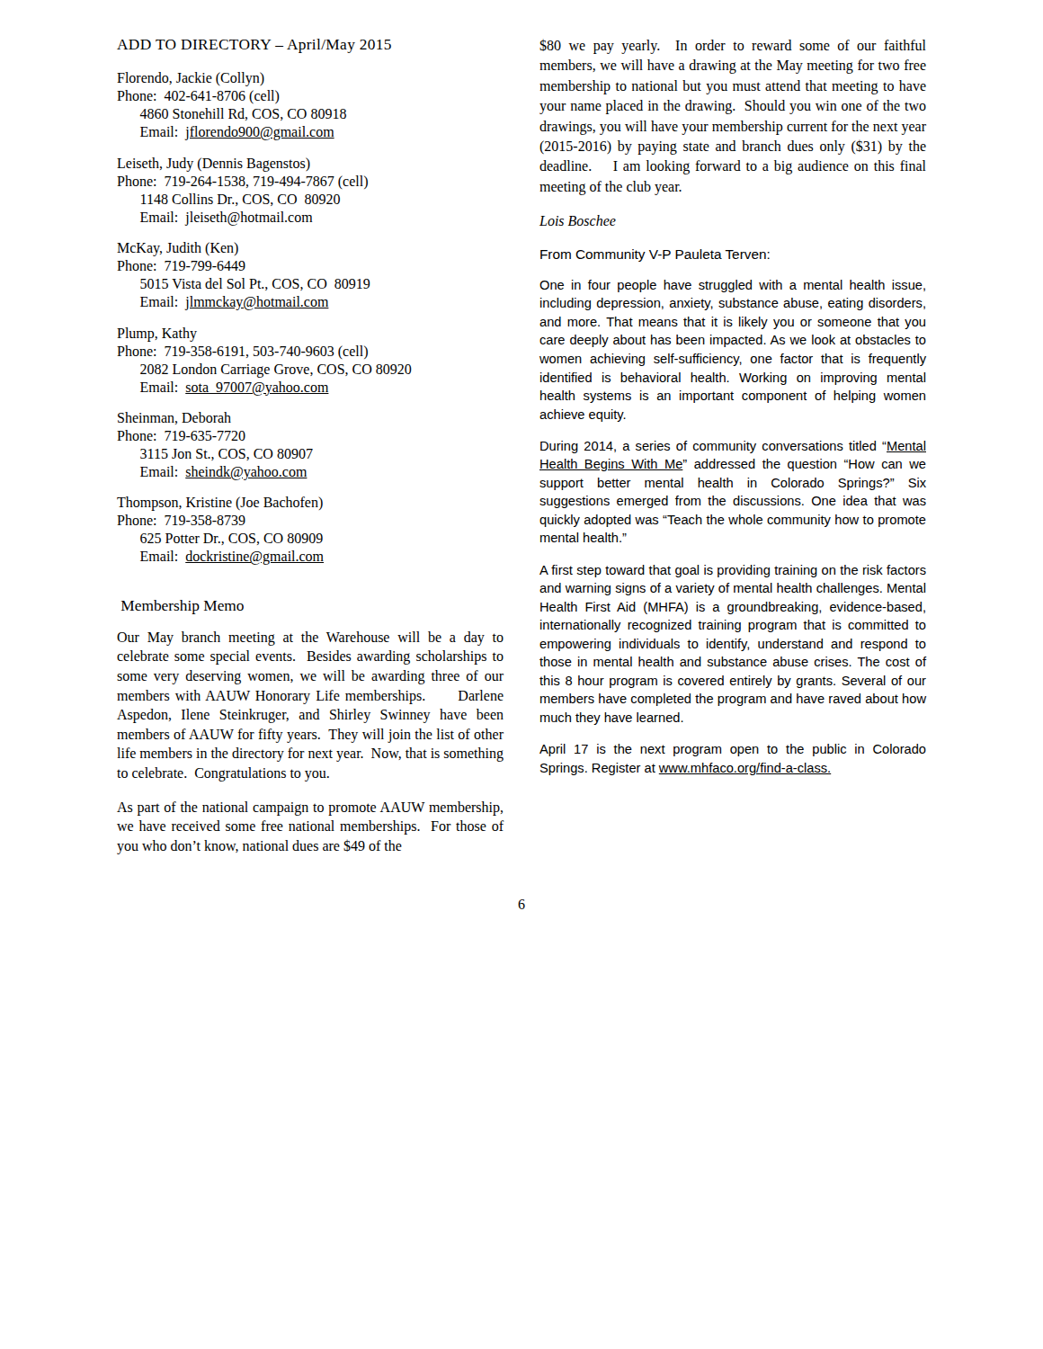ADD TO DIRECTORY – April/May 2015
Florendo, Jackie (Collyn)
Phone: 402-641-8706 (cell)
4860 Stonehill Rd, COS, CO 80918 Email: jflorendo900@gmail.com
Leiseth, Judy (Dennis Bagenstos)
Phone: 719-264-1538, 719-494-7867 (cell)
1148 Collins Dr., COS, CO 80920 Email: jleiseth@hotmail.com
McKay, Judith (Ken)
Phone: 719-799-6449
5015 Vista del Sol Pt., COS, CO 80919 Email: jlmmckay@hotmail.com
Plump, Kathy
Phone: 719-358-6191, 503-740-9603 (cell)
2082 London Carriage Grove, COS, CO 80920 Email: sota_97007@yahoo.com
Sheinman, Deborah
Phone: 719-635-7720
3115 Jon St., COS, CO 80907 Email: sheindk@yahoo.com
Thompson, Kristine (Joe Bachofen)
Phone: 719-358-8739
625 Potter Dr., COS, CO 80909 Email: dockristine@gmail.com
Membership Memo
Our May branch meeting at the Warehouse will be a day to celebrate some special events. Besides awarding scholarships to some very deserving women, we will be awarding three of our members with AAUW Honorary Life memberships. Darlene Aspedon, Ilene Steinkruger, and Shirley Swinney have been members of AAUW for fifty years. They will join the list of other life members in the directory for next year. Now, that is something to celebrate. Congratulations to you.
As part of the national campaign to promote AAUW membership, we have received some free national memberships. For those of you who don’t know, national dues are $49 of the
$80 we pay yearly. In order to reward some of our faithful members, we will have a drawing at the May meeting for two free membership to national but you must attend that meeting to have your name placed in the drawing. Should you win one of the two drawings, you will have your membership current for the next year (2015-2016) by paying state and branch dues only ($31) by the deadline. I am looking forward to a big audience on this final meeting of the club year.
Lois Boschee
From Community V-P Pauleta Terven:
One in four people have struggled with a mental health issue, including depression, anxiety, substance abuse, eating disorders, and more. That means that it is likely you or someone that you care deeply about has been impacted. As we look at obstacles to women achieving self-sufficiency, one factor that is frequently identified is behavioral health. Working on improving mental health systems is an important component of helping women achieve equity.
During 2014, a series of community conversations titled “Mental Health Begins With Me” addressed the question “How can we support better mental health in Colorado Springs?” Six suggestions emerged from the discussions. One idea that was quickly adopted was “Teach the whole community how to promote mental health.”
A first step toward that goal is providing training on the risk factors and warning signs of a variety of mental health challenges. Mental Health First Aid (MHFA) is a groundbreaking, evidence-based, internationally recognized training program that is committed to empowering individuals to identify, understand and respond to those in mental health and substance abuse crises. The cost of this 8 hour program is covered entirely by grants. Several of our members have completed the program and have raved about how much they have learned.
April 17 is the next program open to the public in Colorado Springs. Register at www.mhfaco.org/find-a-class.
6